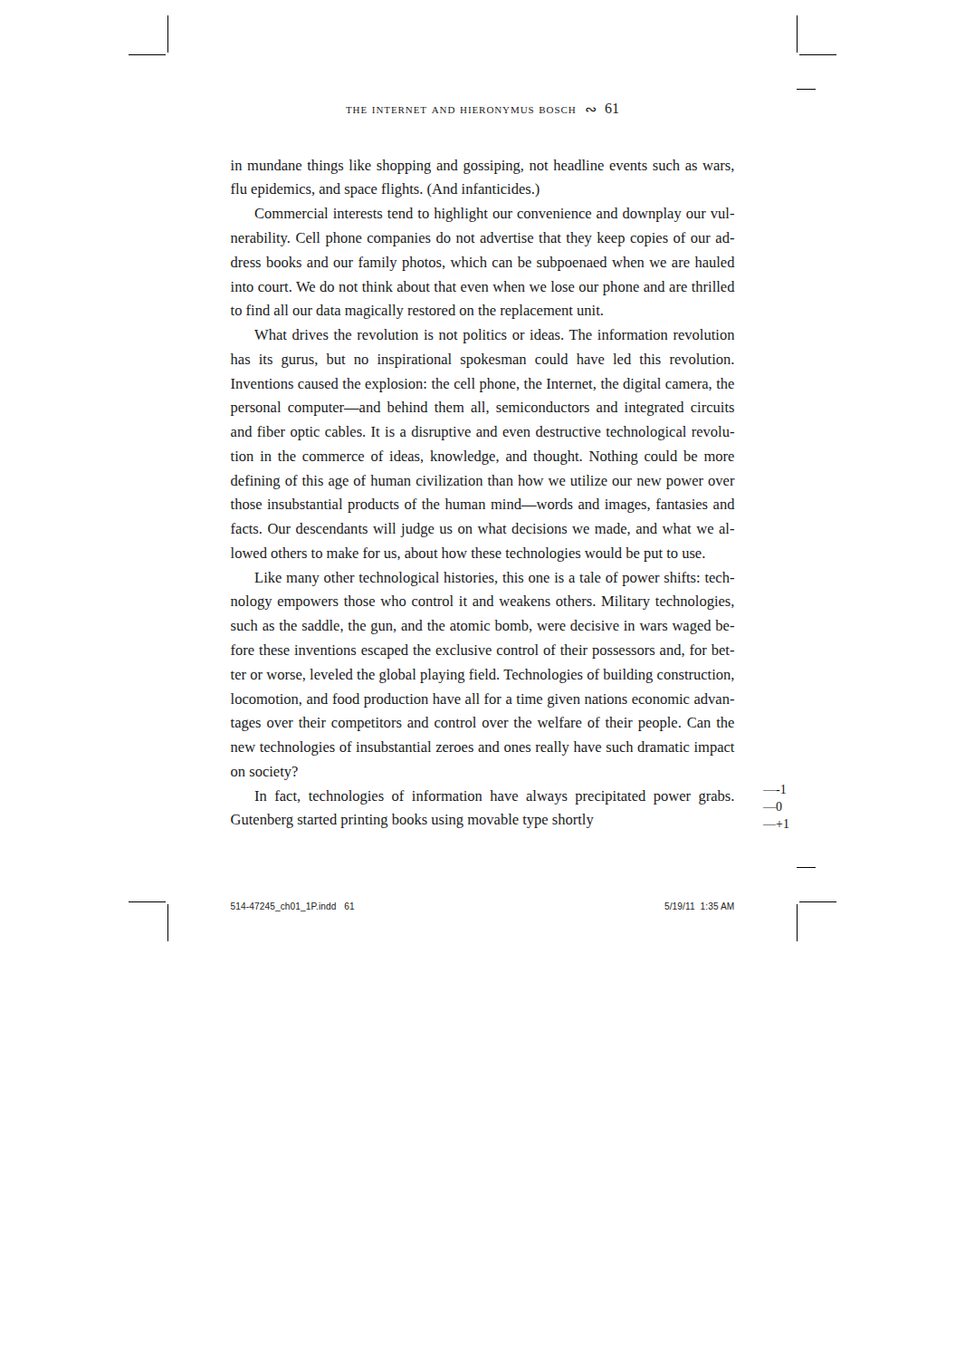the internet and hieronymus bosch ∾ 61
in mundane things like shopping and gossiping, not headline events such as wars, flu epidemics, and space flights. (And infanticides.)
Commercial interests tend to highlight our convenience and downplay our vulnerability. Cell phone companies do not advertise that they keep copies of our address books and our family photos, which can be subpoenaed when we are hauled into court. We do not think about that even when we lose our phone and are thrilled to find all our data magically restored on the replacement unit.
What drives the revolution is not politics or ideas. The information revolution has its gurus, but no inspirational spokesman could have led this revolution. Inventions caused the explosion: the cell phone, the Internet, the digital camera, the personal computer—and behind them all, semiconductors and integrated circuits and fiber optic cables. It is a disruptive and even destructive technological revolution in the commerce of ideas, knowledge, and thought. Nothing could be more defining of this age of human civilization than how we utilize our new power over those insubstantial products of the human mind—words and images, fantasies and facts. Our descendants will judge us on what decisions we made, and what we allowed others to make for us, about how these technologies would be put to use.
Like many other technological histories, this one is a tale of power shifts: technology empowers those who control it and weakens others. Military technologies, such as the saddle, the gun, and the atomic bomb, were decisive in wars waged before these inventions escaped the exclusive control of their possessors and, for better or worse, leveled the global playing field. Technologies of building construction, locomotion, and food production have all for a time given nations economic advantages over their competitors and control over the welfare of their people. Can the new technologies of insubstantial zeroes and ones really have such dramatic impact on society?
In fact, technologies of information have always precipitated power grabs. Gutenberg started printing books using movable type shortly
—-1
—0
—+1
514-47245_ch01_1P.indd 61 5/19/11 1:35 AM